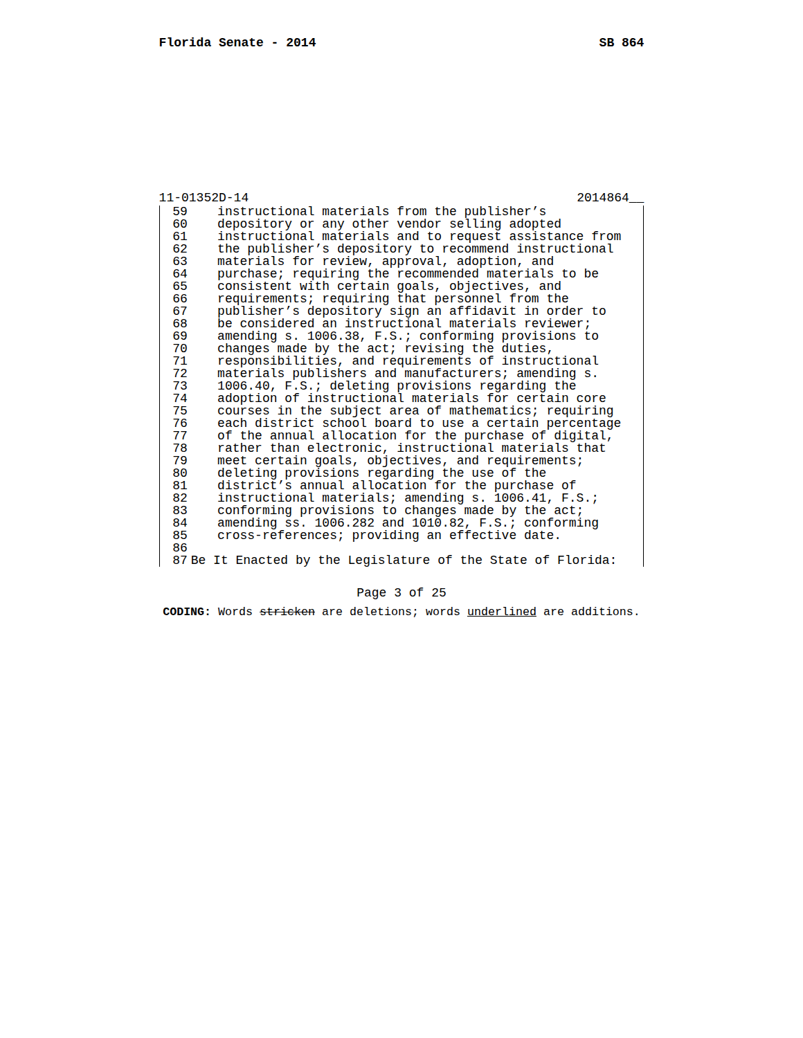Florida Senate - 2014 SB 864
11-01352D-14 2014864__
| 59 | instructional materials from the publisher’s |
| 60 | depository or any other vendor selling adopted |
| 61 | instructional materials and to request assistance from |
| 62 | the publisher’s depository to recommend instructional |
| 63 | materials for review, approval, adoption, and |
| 64 | purchase; requiring the recommended materials to be |
| 65 | consistent with certain goals, objectives, and |
| 66 | requirements; requiring that personnel from the |
| 67 | publisher’s depository sign an affidavit in order to |
| 68 | be considered an instructional materials reviewer; |
| 69 | amending s. 1006.38, F.S.; conforming provisions to |
| 70 | changes made by the act; revising the duties, |
| 71 | responsibilities, and requirements of instructional |
| 72 | materials publishers and manufacturers; amending s. |
| 73 | 1006.40, F.S.; deleting provisions regarding the |
| 74 | adoption of instructional materials for certain core |
| 75 | courses in the subject area of mathematics; requiring |
| 76 | each district school board to use a certain percentage |
| 77 | of the annual allocation for the purchase of digital, |
| 78 | rather than electronic, instructional materials that |
| 79 | meet certain goals, objectives, and requirements; |
| 80 | deleting provisions regarding the use of the |
| 81 | district’s annual allocation for the purchase of |
| 82 | instructional materials; amending s. 1006.41, F.S.; |
| 83 | conforming provisions to changes made by the act; |
| 84 | amending ss. 1006.282 and 1010.82, F.S.; conforming |
| 85 | cross-references; providing an effective date. |
| 86 | |
| 87 | Be It Enacted by the Legislature of the State of Florida: |
Page 3 of 25
CODING: Words stricken are deletions; words underlined are additions.